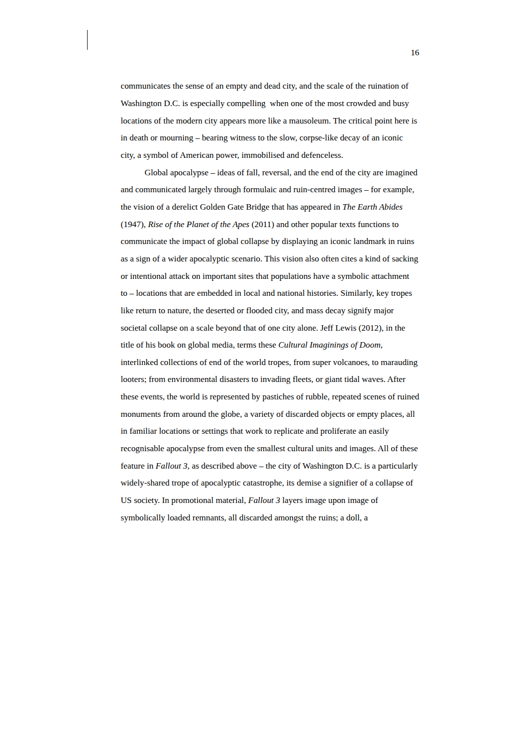16
communicates the sense of an empty and dead city, and the scale of the ruination of Washington D.C. is especially compelling when one of the most crowded and busy locations of the modern city appears more like a mausoleum. The critical point here is in death or mourning – bearing witness to the slow, corpse-like decay of an iconic city, a symbol of American power, immobilised and defenceless.
Global apocalypse – ideas of fall, reversal, and the end of the city are imagined and communicated largely through formulaic and ruin-centred images – for example, the vision of a derelict Golden Gate Bridge that has appeared in The Earth Abides (1947), Rise of the Planet of the Apes (2011) and other popular texts functions to communicate the impact of global collapse by displaying an iconic landmark in ruins as a sign of a wider apocalyptic scenario. This vision also often cites a kind of sacking or intentional attack on important sites that populations have a symbolic attachment to – locations that are embedded in local and national histories. Similarly, key tropes like return to nature, the deserted or flooded city, and mass decay signify major societal collapse on a scale beyond that of one city alone. Jeff Lewis (2012), in the title of his book on global media, terms these Cultural Imaginings of Doom, interlinked collections of end of the world tropes, from super volcanoes, to marauding looters; from environmental disasters to invading fleets, or giant tidal waves. After these events, the world is represented by pastiches of rubble, repeated scenes of ruined monuments from around the globe, a variety of discarded objects or empty places, all in familiar locations or settings that work to replicate and proliferate an easily recognisable apocalypse from even the smallest cultural units and images. All of these feature in Fallout 3, as described above – the city of Washington D.C. is a particularly widely-shared trope of apocalyptic catastrophe, its demise a signifier of a collapse of US society. In promotional material, Fallout 3 layers image upon image of symbolically loaded remnants, all discarded amongst the ruins; a doll, a